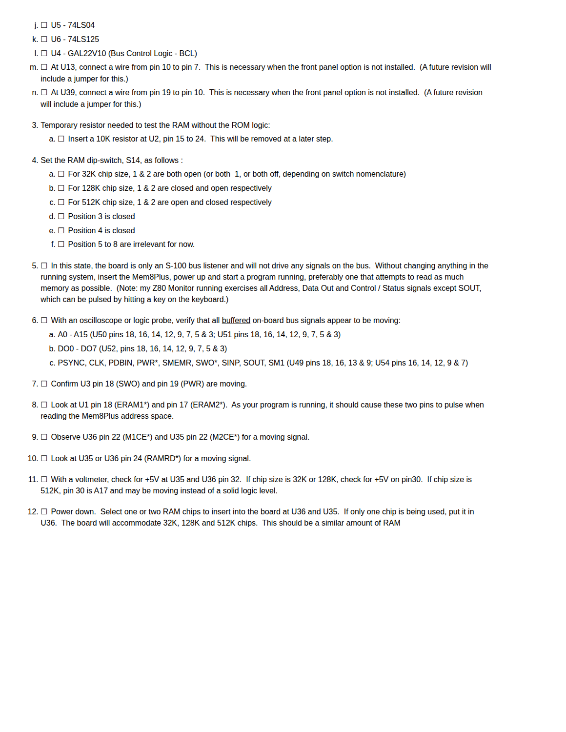U5 - 74LS04
U6 - 74LS125
U4 - GAL22V10 (Bus Control Logic - BCL)
At U13, connect a wire from pin 10 to pin 7. This is necessary when the front panel option is not installed. (A future revision will include a jumper for this.)
At U39, connect a wire from pin 19 to pin 10. This is necessary when the front panel option is not installed. (A future revision will include a jumper for this.)
Temporary resistor needed to test the RAM without the ROM logic:
Insert a 10K resistor at U2, pin 15 to 24. This will be removed at a later step.
Set the RAM dip-switch, S14, as follows :
For 32K chip size, 1 & 2 are both open (or both 1, or both off, depending on switch nomenclature)
For 128K chip size, 1 & 2 are closed and open respectively
For 512K chip size, 1 & 2 are open and closed respectively
Position 3 is closed
Position 4 is closed
Position 5 to 8 are irrelevant for now.
In this state, the board is only an S-100 bus listener and will not drive any signals on the bus. Without changing anything in the running system, insert the Mem8Plus, power up and start a program running, preferably one that attempts to read as much memory as possible. (Note: my Z80 Monitor running exercises all Address, Data Out and Control / Status signals except SOUT, which can be pulsed by hitting a key on the keyboard.)
With an oscilloscope or logic probe, verify that all buffered on-board bus signals appear to be moving:
A0 - A15 (U50 pins 18, 16, 14, 12, 9, 7, 5 & 3; U51 pins 18, 16, 14, 12, 9, 7, 5 & 3)
DO0 - DO7 (U52, pins 18, 16, 14, 12, 9, 7, 5 & 3)
PSYNC, CLK, PDBIN, PWR*, SMEMR, SWO*, SINP, SOUT, SM1 (U49 pins 18, 16, 13 & 9; U54 pins 16, 14, 12, 9 & 7)
Confirm U3 pin 18 (SWO) and pin 19 (PWR) are moving.
Look at U1 pin 18 (ERAM1*) and pin 17 (ERAM2*). As your program is running, it should cause these two pins to pulse when reading the Mem8Plus address space.
Observe U36 pin 22 (M1CE*) and U35 pin 22 (M2CE*) for a moving signal.
Look at U35 or U36 pin 24 (RAMRD*) for a moving signal.
With a voltmeter, check for +5V at U35 and U36 pin 32. If chip size is 32K or 128K, check for +5V on pin30. If chip size is 512K, pin 30 is A17 and may be moving instead of a solid logic level.
Power down. Select one or two RAM chips to insert into the board at U36 and U35. If only one chip is being used, put it in U36. The board will accommodate 32K, 128K and 512K chips. This should be a similar amount of RAM